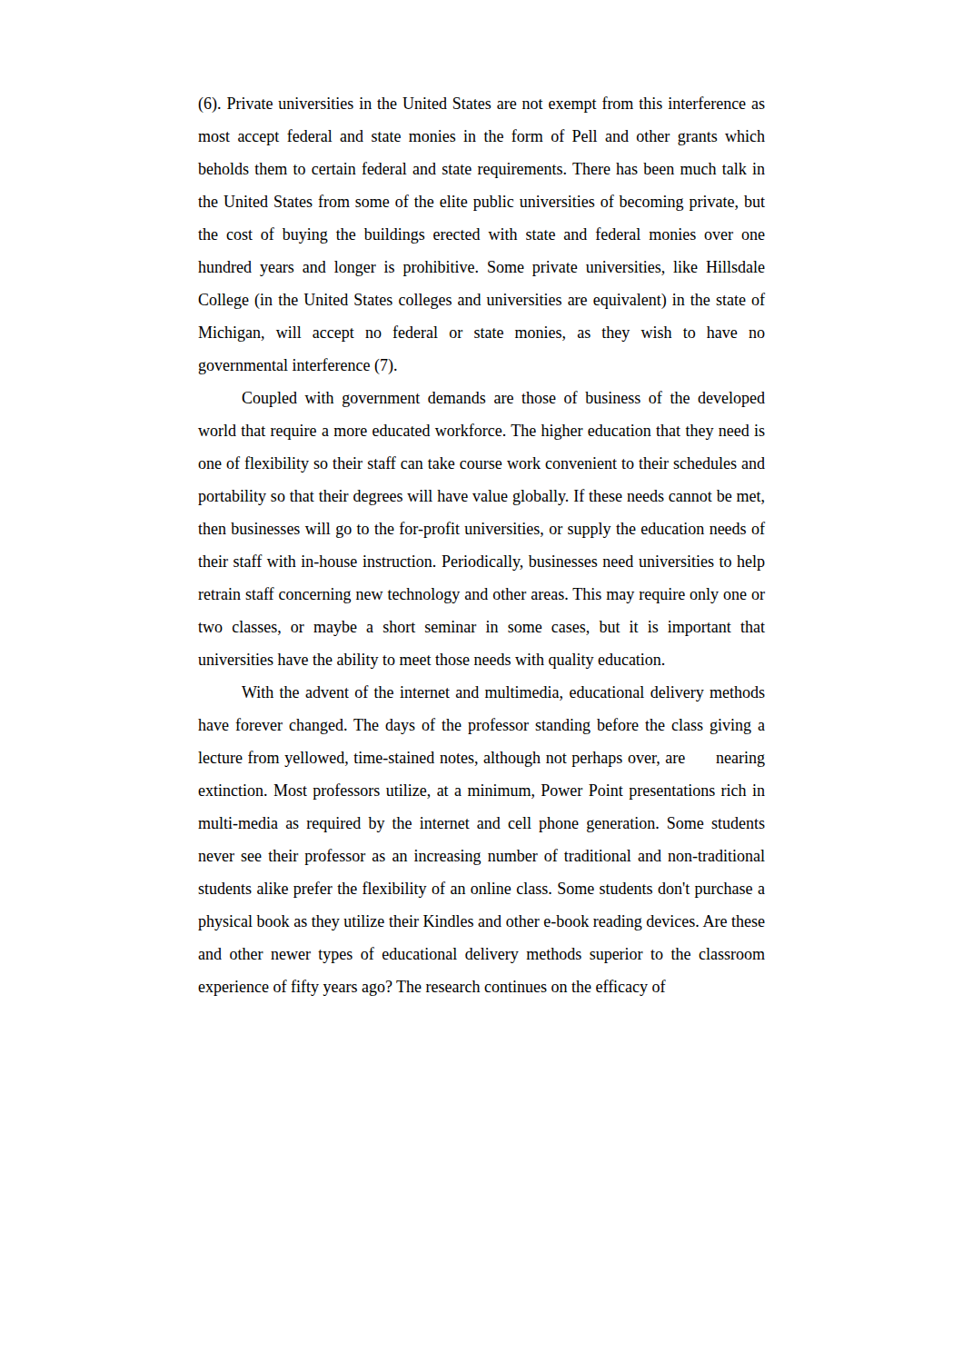(6). Private universities in the United States are not exempt from this interference as most accept federal and state monies in the form of Pell and other grants which beholds them to certain federal and state requirements. There has been much talk in the United States from some of the elite public universities of becoming private, but the cost of buying the buildings erected with state and federal monies over one hundred years and longer is prohibitive. Some private universities, like Hillsdale College (in the United States colleges and universities are equivalent) in the state of Michigan, will accept no federal or state monies, as they wish to have no governmental interference (7).
Coupled with government demands are those of business of the developed world that require a more educated workforce. The higher education that they need is one of flexibility so their staff can take course work convenient to their schedules and portability so that their degrees will have value globally. If these needs cannot be met, then businesses will go to the for-profit universities, or supply the education needs of their staff with in-house instruction. Periodically, businesses need universities to help retrain staff concerning new technology and other areas. This may require only one or two classes, or maybe a short seminar in some cases, but it is important that universities have the ability to meet those needs with quality education.
With the advent of the internet and multimedia, educational delivery methods have forever changed. The days of the professor standing before the class giving a lecture from yellowed, time-stained notes, although not perhaps over, are nearing extinction. Most professors utilize, at a minimum, Power Point presentations rich in multi-media as required by the internet and cell phone generation. Some students never see their professor as an increasing number of traditional and non-traditional students alike prefer the flexibility of an online class. Some students don't purchase a physical book as they utilize their Kindles and other e-book reading devices. Are these and other newer types of educational delivery methods superior to the classroom experience of fifty years ago? The research continues on the efficacy of